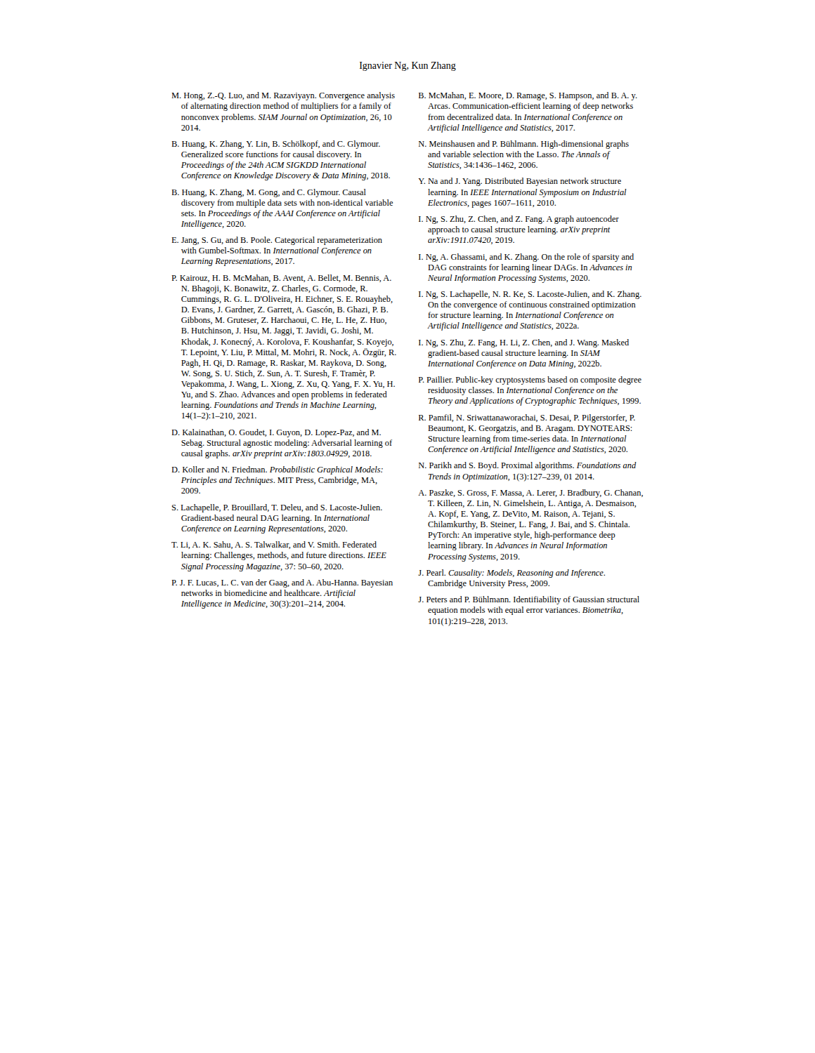Ignavier Ng, Kun Zhang
M. Hong, Z.-Q. Luo, and M. Razaviyayn. Convergence analysis of alternating direction method of multipliers for a family of nonconvex problems. SIAM Journal on Optimization, 26, 10 2014.
B. Huang, K. Zhang, Y. Lin, B. Schölkopf, and C. Glymour. Generalized score functions for causal discovery. In Proceedings of the 24th ACM SIGKDD International Conference on Knowledge Discovery & Data Mining, 2018.
B. Huang, K. Zhang, M. Gong, and C. Glymour. Causal discovery from multiple data sets with non-identical variable sets. In Proceedings of the AAAI Conference on Artificial Intelligence, 2020.
E. Jang, S. Gu, and B. Poole. Categorical reparameterization with Gumbel-Softmax. In International Conference on Learning Representations, 2017.
P. Kairouz, H. B. McMahan, B. Avent, A. Bellet, M. Bennis, A. N. Bhagoji, K. Bonawitz, Z. Charles, G. Cormode, R. Cummings, R. G. L. D'Oliveira, H. Eichner, S. E. Rouayheb, D. Evans, J. Gardner, Z. Garrett, A. Gascón, B. Ghazi, P. B. Gibbons, M. Gruteser, Z. Harchaoui, C. He, L. He, Z. Huo, B. Hutchinson, J. Hsu, M. Jaggi, T. Javidi, G. Joshi, M. Khodak, J. Konecný, A. Korolova, F. Koushanfar, S. Koyejo, T. Lepoint, Y. Liu, P. Mittal, M. Mohri, R. Nock, A. Özgür, R. Pagh, H. Qi, D. Ramage, R. Raskar, M. Raykova, D. Song, W. Song, S. U. Stich, Z. Sun, A. T. Suresh, F. Tramèr, P. Vepakomma, J. Wang, L. Xiong, Z. Xu, Q. Yang, F. X. Yu, H. Yu, and S. Zhao. Advances and open problems in federated learning. Foundations and Trends in Machine Learning, 14(1–2):1–210, 2021.
D. Kalainathan, O. Goudet, I. Guyon, D. Lopez-Paz, and M. Sebag. Structural agnostic modeling: Adversarial learning of causal graphs. arXiv preprint arXiv:1803.04929, 2018.
D. Koller and N. Friedman. Probabilistic Graphical Models: Principles and Techniques. MIT Press, Cambridge, MA, 2009.
S. Lachapelle, P. Brouillard, T. Deleu, and S. Lacoste-Julien. Gradient-based neural DAG learning. In International Conference on Learning Representations, 2020.
T. Li, A. K. Sahu, A. S. Talwalkar, and V. Smith. Federated learning: Challenges, methods, and future directions. IEEE Signal Processing Magazine, 37: 50–60, 2020.
P. J. F. Lucas, L. C. van der Gaag, and A. Abu-Hanna. Bayesian networks in biomedicine and healthcare. Artificial Intelligence in Medicine, 30(3):201–214, 2004.
B. McMahan, E. Moore, D. Ramage, S. Hampson, and B. A. y. Arcas. Communication-efficient learning of deep networks from decentralized data. In International Conference on Artificial Intelligence and Statistics, 2017.
N. Meinshausen and P. Bühlmann. High-dimensional graphs and variable selection with the Lasso. The Annals of Statistics, 34:1436–1462, 2006.
Y. Na and J. Yang. Distributed Bayesian network structure learning. In IEEE International Symposium on Industrial Electronics, pages 1607–1611, 2010.
I. Ng, S. Zhu, Z. Chen, and Z. Fang. A graph autoencoder approach to causal structure learning. arXiv preprint arXiv:1911.07420, 2019.
I. Ng, A. Ghassami, and K. Zhang. On the role of sparsity and DAG constraints for learning linear DAGs. In Advances in Neural Information Processing Systems, 2020.
I. Ng, S. Lachapelle, N. R. Ke, S. Lacoste-Julien, and K. Zhang. On the convergence of continuous constrained optimization for structure learning. In International Conference on Artificial Intelligence and Statistics, 2022a.
I. Ng, S. Zhu, Z. Fang, H. Li, Z. Chen, and J. Wang. Masked gradient-based causal structure learning. In SIAM International Conference on Data Mining, 2022b.
P. Paillier. Public-key cryptosystems based on composite degree residuosity classes. In International Conference on the Theory and Applications of Cryptographic Techniques, 1999.
R. Pamfil, N. Sriwattanaworachai, S. Desai, P. Pilgerstorfer, P. Beaumont, K. Georgatzis, and B. Aragam. DYNOTEARS: Structure learning from time-series data. In International Conference on Artificial Intelligence and Statistics, 2020.
N. Parikh and S. Boyd. Proximal algorithms. Foundations and Trends in Optimization, 1(3):127–239, 01 2014.
A. Paszke, S. Gross, F. Massa, A. Lerer, J. Bradbury, G. Chanan, T. Killeen, Z. Lin, N. Gimelshein, L. Antiga, A. Desmaison, A. Kopf, E. Yang, Z. DeVito, M. Raison, A. Tejani, S. Chilamkurthy, B. Steiner, L. Fang, J. Bai, and S. Chintala. PyTorch: An imperative style, high-performance deep learning library. In Advances in Neural Information Processing Systems, 2019.
J. Pearl. Causality: Models, Reasoning and Inference. Cambridge University Press, 2009.
J. Peters and P. Bühlmann. Identifiability of Gaussian structural equation models with equal error variances. Biometrika, 101(1):219–228, 2013.